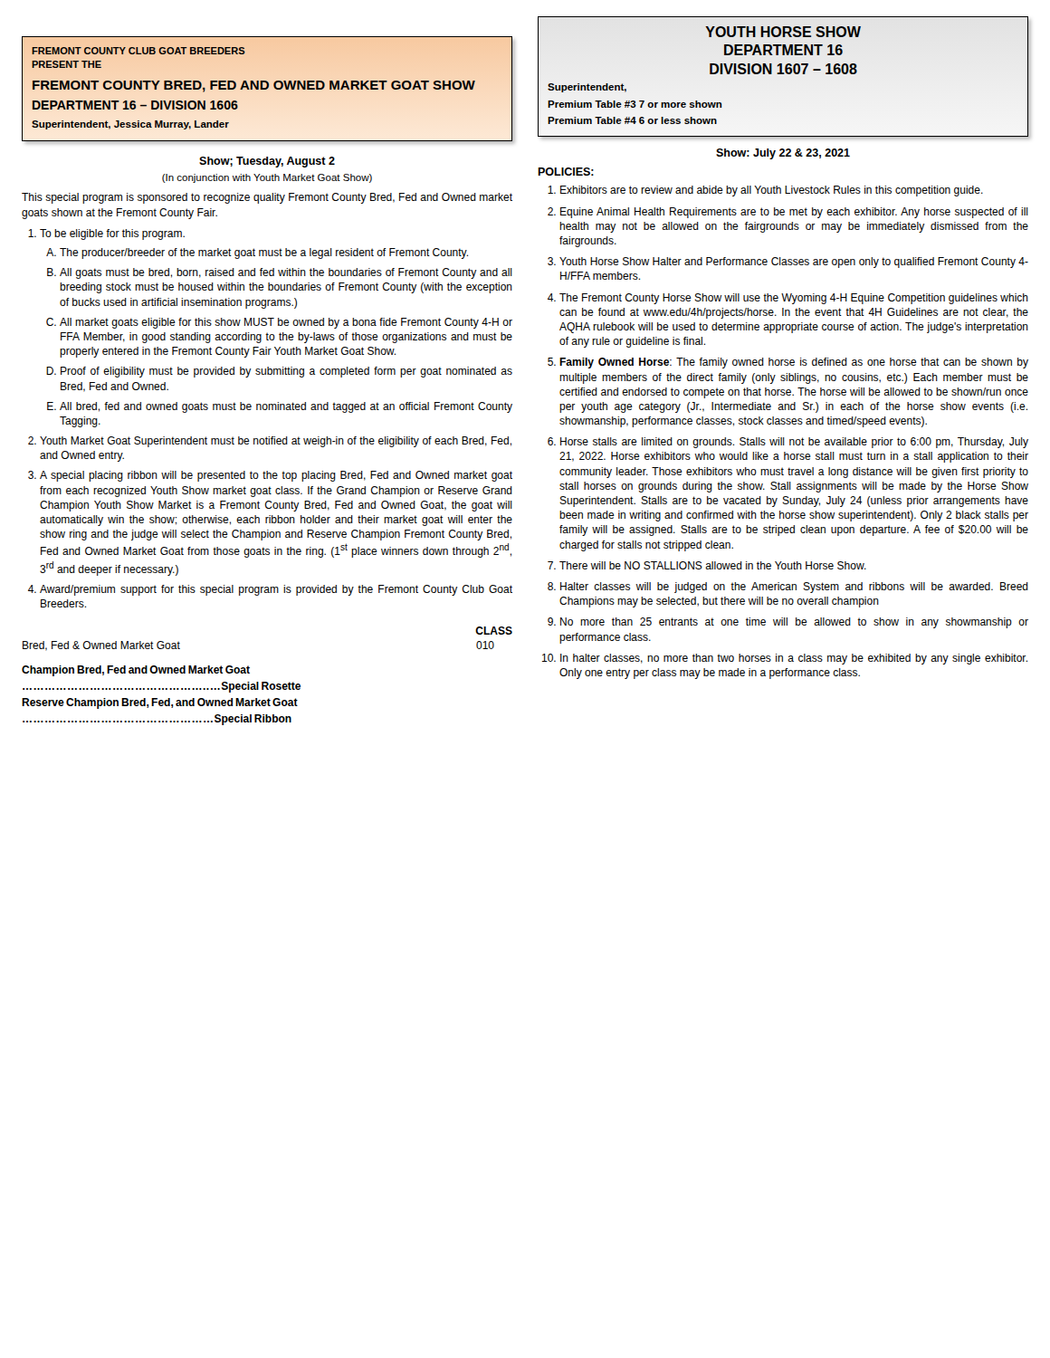FREMONT COUNTY CLUB GOAT BREEDERS
PRESENT THE
FREMONT COUNTY BRED, FED AND OWNED MARKET GOAT SHOW
DEPARTMENT 16 – DIVISION 1606
Superintendent, Jessica Murray, Lander
Show; Tuesday, August 2
(In conjunction with Youth Market Goat Show)
This special program is sponsored to recognize quality Fremont County Bred, Fed and Owned market goats shown at the Fremont County Fair.
To be eligible for this program.
The producer/breeder of the market goat must be a legal resident of Fremont County.
All goats must be bred, born, raised and fed within the boundaries of Fremont County and all breeding stock must be housed within the boundaries of Fremont County (with the exception of bucks used in artificial insemination programs.)
All market goats eligible for this show MUST be owned by a bona fide Fremont County 4-H or FFA Member, in good standing according to the by-laws of those organizations and must be properly entered in the Fremont County Fair Youth Market Goat Show.
Proof of eligibility must be provided by submitting a completed form per goat nominated as Bred, Fed and Owned.
All bred, fed and owned goats must be nominated and tagged at an official Fremont County Tagging.
Youth Market Goat Superintendent must be notified at weigh-in of the eligibility of each Bred, Fed, and Owned entry.
A special placing ribbon will be presented to the top placing Bred, Fed and Owned market goat from each recognized Youth Show market goat class. If the Grand Champion or Reserve Grand Champion Youth Show Market is a Fremont County Bred, Fed and Owned Goat, the goat will automatically win the show; otherwise, each ribbon holder and their market goat will enter the show ring and the judge will select the Champion and Reserve Champion Fremont County Bred, Fed and Owned Market Goat from those goats in the ring. (1st place winners down through 2nd, 3rd and deeper if necessary.)
Award/premium support for this special program is provided by the Fremont County Club Goat Breeders.
CLASS
Bred, Fed & Owned Market Goat 010
Champion Bred, Fed and Owned Market Goat
…………………………………………..…Special Rosette
Reserve Champion Bred, Fed, and Owned Market Goat
……………………………………………Special Ribbon
YOUTH HORSE SHOW
DEPARTMENT 16
DIVISION 1607 – 1608
Superintendent,
Premium Table #3 7 or more shown
Premium Table #4 6 or less shown
Show: July 22 & 23, 2021
POLICIES:
Exhibitors are to review and abide by all Youth Livestock Rules in this competition guide.
Equine Animal Health Requirements are to be met by each exhibitor. Any horse suspected of ill health may not be allowed on the fairgrounds or may be immediately dismissed from the fairgrounds.
Youth Horse Show Halter and Performance Classes are open only to qualified Fremont County 4-H/FFA members.
The Fremont County Horse Show will use the Wyoming 4-H Equine Competition guidelines which can be found at www.edu/4h/projects/horse. In the event that 4H Guidelines are not clear, the AQHA rulebook will be used to determine appropriate course of action. The judge's interpretation of any rule or guideline is final.
Family Owned Horse: The family owned horse is defined as one horse that can be shown by multiple members of the direct family (only siblings, no cousins, etc.) Each member must be certified and endorsed to compete on that horse. The horse will be allowed to be shown/run once per youth age category (Jr., Intermediate and Sr.) in each of the horse show events (i.e. showmanship, performance classes, stock classes and timed/speed events).
Horse stalls are limited on grounds. Stalls will not be available prior to 6:00 pm, Thursday, July 21, 2022. Horse exhibitors who would like a horse stall must turn in a stall application to their community leader. Those exhibitors who must travel a long distance will be given first priority to stall horses on grounds during the show. Stall assignments will be made by the Horse Show Superintendent. Stalls are to be vacated by Sunday, July 24 (unless prior arrangements have been made in writing and confirmed with the horse show superintendent). Only 2 black stalls per family will be assigned. Stalls are to be striped clean upon departure. A fee of $20.00 will be charged for stalls not stripped clean.
There will be NO STALLIONS allowed in the Youth Horse Show.
Halter classes will be judged on the American System and ribbons will be awarded. Breed Champions may be selected, but there will be no overall champion
No more than 25 entrants at one time will be allowed to show in any showmanship or performance class.
In halter classes, no more than two horses in a class may be exhibited by any single exhibitor. Only one entry per class may be made in a performance class.